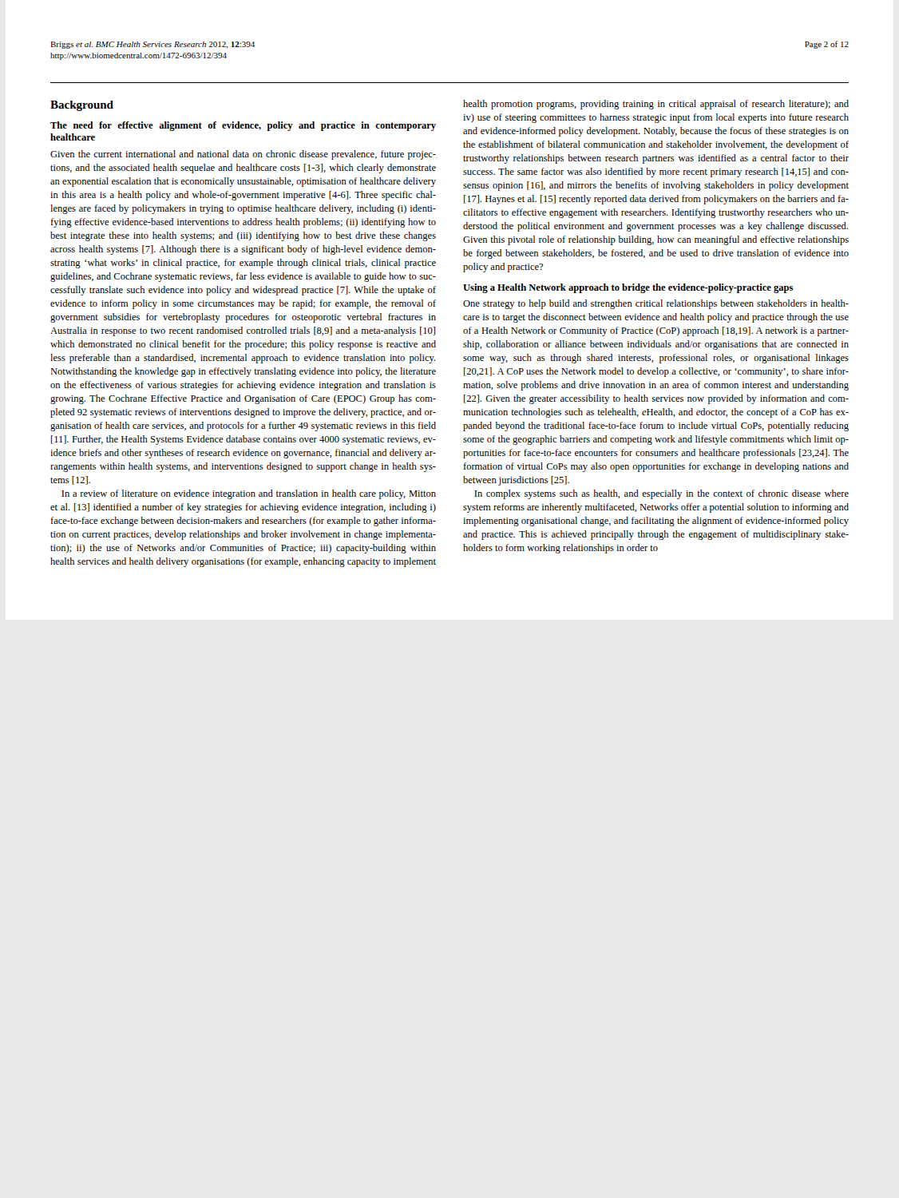Briggs et al. BMC Health Services Research 2012, 12:394
http://www.biomedcentral.com/1472-6963/12/394
Page 2 of 12
Background
The need for effective alignment of evidence, policy and practice in contemporary healthcare
Given the current international and national data on chronic disease prevalence, future projections, and the associated health sequelae and healthcare costs [1-3], which clearly demonstrate an exponential escalation that is economically unsustainable, optimisation of healthcare delivery in this area is a health policy and whole-of-government imperative [4-6]. Three specific challenges are faced by policymakers in trying to optimise healthcare delivery, including (i) identifying effective evidence-based interventions to address health problems; (ii) identifying how to best integrate these into health systems; and (iii) identifying how to best drive these changes across health systems [7]. Although there is a significant body of high-level evidence demonstrating ‘what works’ in clinical practice, for example through clinical trials, clinical practice guidelines, and Cochrane systematic reviews, far less evidence is available to guide how to successfully translate such evidence into policy and widespread practice [7]. While the uptake of evidence to inform policy in some circumstances may be rapid; for example, the removal of government subsidies for vertebroplasty procedures for osteoporotic vertebral fractures in Australia in response to two recent randomised controlled trials [8,9] and a meta-analysis [10] which demonstrated no clinical benefit for the procedure; this policy response is reactive and less preferable than a standardised, incremental approach to evidence translation into policy. Notwithstanding the knowledge gap in effectively translating evidence into policy, the literature on the effectiveness of various strategies for achieving evidence integration and translation is growing. The Cochrane Effective Practice and Organisation of Care (EPOC) Group has completed 92 systematic reviews of interventions designed to improve the delivery, practice, and organisation of health care services, and protocols for a further 49 systematic reviews in this field [11]. Further, the Health Systems Evidence database contains over 4000 systematic reviews, evidence briefs and other syntheses of research evidence on governance, financial and delivery arrangements within health systems, and interventions designed to support change in health systems [12].
In a review of literature on evidence integration and translation in health care policy, Mitton et al. [13] identified a number of key strategies for achieving evidence integration, including i) face-to-face exchange between decision-makers and researchers (for example to gather information on current practices, develop relationships and broker involvement in change implementation); ii) the use of Networks and/or Communities of Practice; iii) capacity-building within health services and health delivery organisations (for example, enhancing capacity to implement health promotion programs, providing training in critical appraisal of research literature); and iv) use of steering committees to harness strategic input from local experts into future research and evidence-informed policy development. Notably, because the focus of these strategies is on the establishment of bilateral communication and stakeholder involvement, the development of trustworthy relationships between research partners was identified as a central factor to their success. The same factor was also identified by more recent primary research [14,15] and consensus opinion [16], and mirrors the benefits of involving stakeholders in policy development [17]. Haynes et al. [15] recently reported data derived from policymakers on the barriers and facilitators to effective engagement with researchers. Identifying trustworthy researchers who understood the political environment and government processes was a key challenge discussed. Given this pivotal role of relationship building, how can meaningful and effective relationships be forged between stakeholders, be fostered, and be used to drive translation of evidence into policy and practice?
Using a Health Network approach to bridge the evidence-policy-practice gaps
One strategy to help build and strengthen critical relationships between stakeholders in healthcare is to target the disconnect between evidence and health policy and practice through the use of a Health Network or Community of Practice (CoP) approach [18,19]. A network is a partnership, collaboration or alliance between individuals and/or organisations that are connected in some way, such as through shared interests, professional roles, or organisational linkages [20,21]. A CoP uses the Network model to develop a collective, or ‘community’, to share information, solve problems and drive innovation in an area of common interest and understanding [22]. Given the greater accessibility to health services now provided by information and communication technologies such as telehealth, e Health, and edoctor, the concept of a CoP has expanded beyond the traditional face-to-face forum to include virtual CoPs, potentially reducing some of the geographic barriers and competing work and lifestyle commitments which limit opportunities for face-to-face encounters for consumers and healthcare professionals [23,24]. The formation of virtual CoPs may also open opportunities for exchange in developing nations and between jurisdictions [25].
In complex systems such as health, and especially in the context of chronic disease where system reforms are inherently multifaceted, Networks offer a potential solution to informing and implementing organisational change, and facilitating the alignment of evidence-informed policy and practice. This is achieved principally through the engagement of multidisciplinary stakeholders to form working relationships in order to